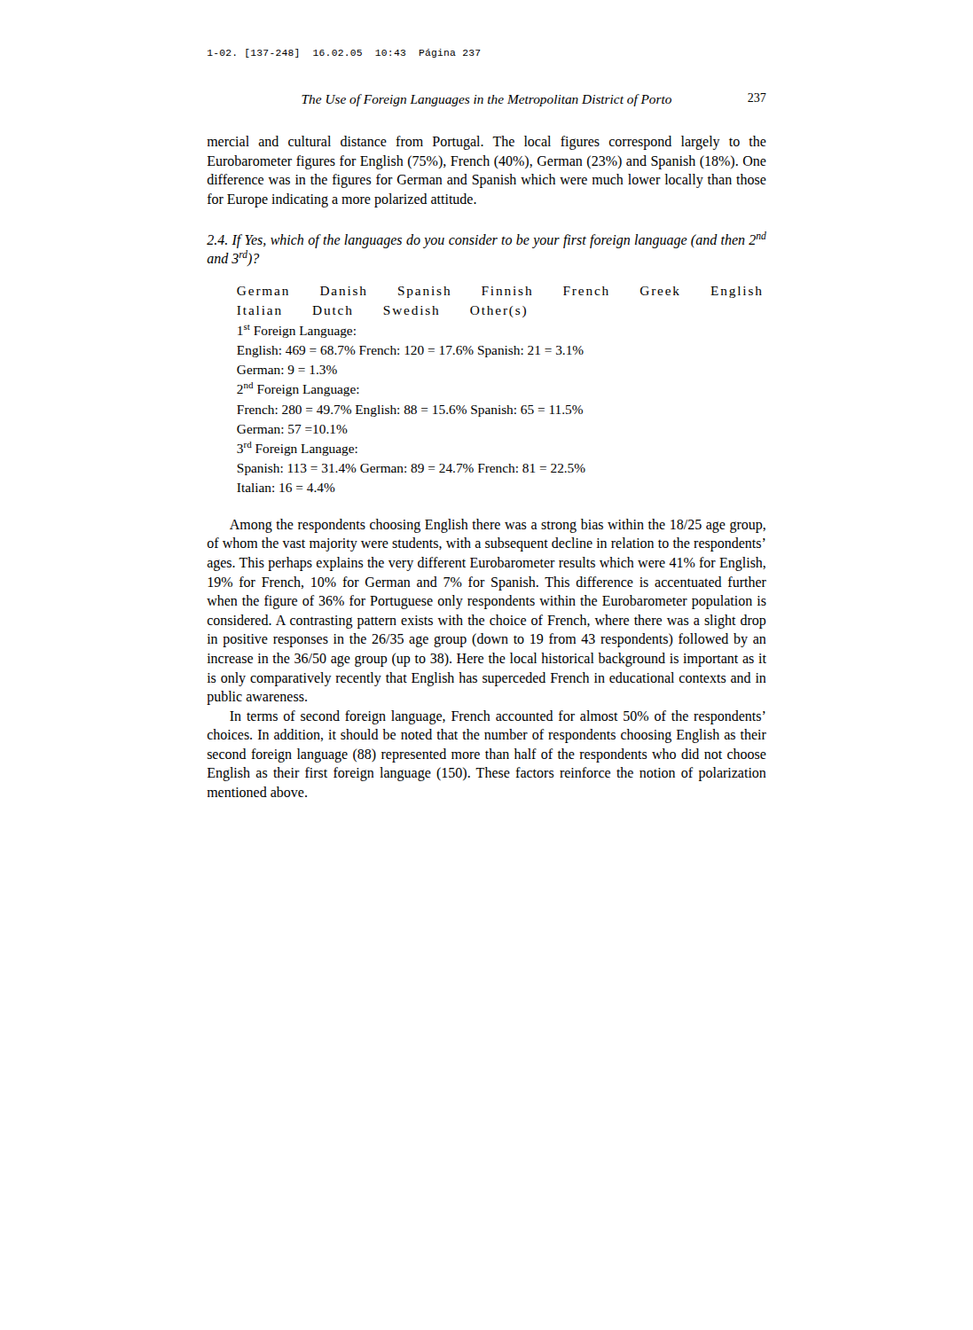1-02. [137-248] 16.02.05 10:43 Página 237
The Use of Foreign Languages in the Metropolitan District of Porto 237
mercial and cultural distance from Portugal. The local figures corres­pond largely to the Eurobarometer figures for English (75%), French (40%), German (23%) and Spanish (18%). One difference was in the figures for German and Spanish which were much lower locally than those for Europe indicating a more polarized attitude.
2.4. If Yes, which of the languages do you consider to be your first foreign language (and then 2nd and 3rd)?
German Danish Spanish Finnish French Greek English
Italian Dutch Swedish Other(s)
1st Foreign Language:
English: 469 = 68.7% French: 120 = 17.6% Spanish: 21 = 3.1%
German: 9 = 1.3%
2nd Foreign Language:
French: 280 = 49.7% English: 88 = 15.6% Spanish: 65 = 11.5%
German: 57 =10.1%
3rd Foreign Language:
Spanish: 113 = 31.4% German: 89 = 24.7% French: 81 = 22.5%
Italian: 16 = 4.4%
Among the respondents choosing English there was a strong bias within the 18/25 age group, of whom the vast majority were students, with a subsequent decline in relation to the respondents’ ages. This perhaps explains the very different Eurobarometer results which were 41% for English, 19% for French, 10% for German and 7% for Spa­nish. This difference is accentuated further when the figure of 36% for Portuguese only respondents within the Eurobarometer population is considered. A contrasting pattern exists with the choice of French, where there was a slight drop in positive responses in the 26/35 age group (down to 19 from 43 respondents) followed by an increase in the 36/50 age group (up to 38). Here the local historical background is important as it is only comparatively recently that English has super­ceded French in educational contexts and in public awareness.
In terms of second foreign language, French accounted for almost 50% of the respondents’ choices. In addition, it should be noted that the number of respondents choosing English as their second foreign lan­guage (88) represented more than half of the respondents who did not choose English as their first foreign language (150). These factors rein­force the notion of polarization mentioned above.